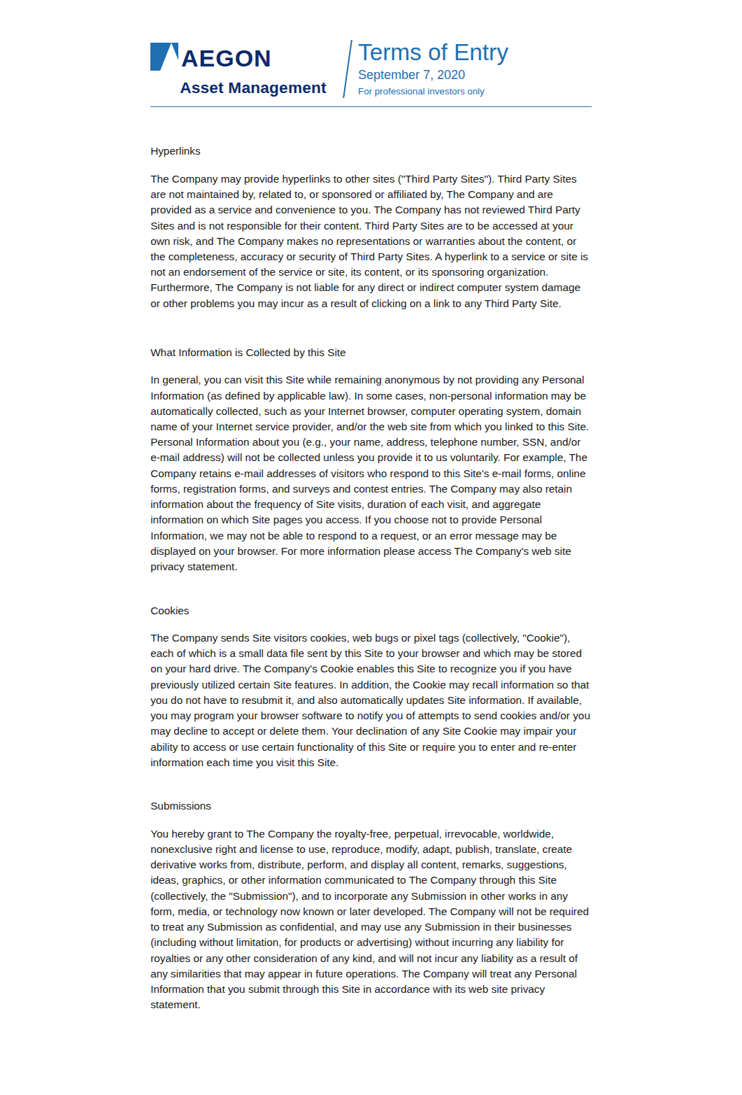AEGON
Asset Management
Terms of Entry
September 7, 2020
For professional investors only
Hyperlinks
The Company may provide hyperlinks to other sites ("Third Party Sites"). Third Party Sites are not maintained by, related to, or sponsored or affiliated by, The Company and are provided as a service and convenience to you. The Company has not reviewed Third Party Sites and is not responsible for their content. Third Party Sites are to be accessed at your own risk, and The Company makes no representations or warranties about the content, or the completeness, accuracy or security of Third Party Sites. A hyperlink to a service or site is not an endorsement of the service or site, its content, or its sponsoring organization. Furthermore, The Company is not liable for any direct or indirect computer system damage or other problems you may incur as a result of clicking on a link to any Third Party Site.
What Information is Collected by this Site
In general, you can visit this Site while remaining anonymous by not providing any Personal Information (as defined by applicable law). In some cases, non-personal information may be automatically collected, such as your Internet browser, computer operating system, domain name of your Internet service provider, and/or the web site from which you linked to this Site. Personal Information about you (e.g., your name, address, telephone number, SSN, and/or e-mail address) will not be collected unless you provide it to us voluntarily. For example, The Company retains e-mail addresses of visitors who respond to this Site's e-mail forms, online forms, registration forms, and surveys and contest entries. The Company may also retain information about the frequency of Site visits, duration of each visit, and aggregate information on which Site pages you access. If you choose not to provide Personal Information, we may not be able to respond to a request, or an error message may be displayed on your browser. For more information please access The Company's web site privacy statement.
Cookies
The Company sends Site visitors cookies, web bugs or pixel tags (collectively, "Cookie"), each of which is a small data file sent by this Site to your browser and which may be stored on your hard drive. The Company's Cookie enables this Site to recognize you if you have previously utilized certain Site features. In addition, the Cookie may recall information so that you do not have to resubmit it, and also automatically updates Site information. If available, you may program your browser software to notify you of attempts to send cookies and/or you may decline to accept or delete them. Your declination of any Site Cookie may impair your ability to access or use certain functionality of this Site or require you to enter and re-enter information each time you visit this Site.
Submissions
You hereby grant to The Company the royalty-free, perpetual, irrevocable, worldwide, nonexclusive right and license to use, reproduce, modify, adapt, publish, translate, create derivative works from, distribute, perform, and display all content, remarks, suggestions, ideas, graphics, or other information communicated to The Company through this Site (collectively, the "Submission"), and to incorporate any Submission in other works in any form, media, or technology now known or later developed. The Company will not be required to treat any Submission as confidential, and may use any Submission in their businesses (including without limitation, for products or advertising) without incurring any liability for royalties or any other consideration of any kind, and will not incur any liability as a result of any similarities that may appear in future operations. The Company will treat any Personal Information that you submit through this Site in accordance with its web site privacy statement.